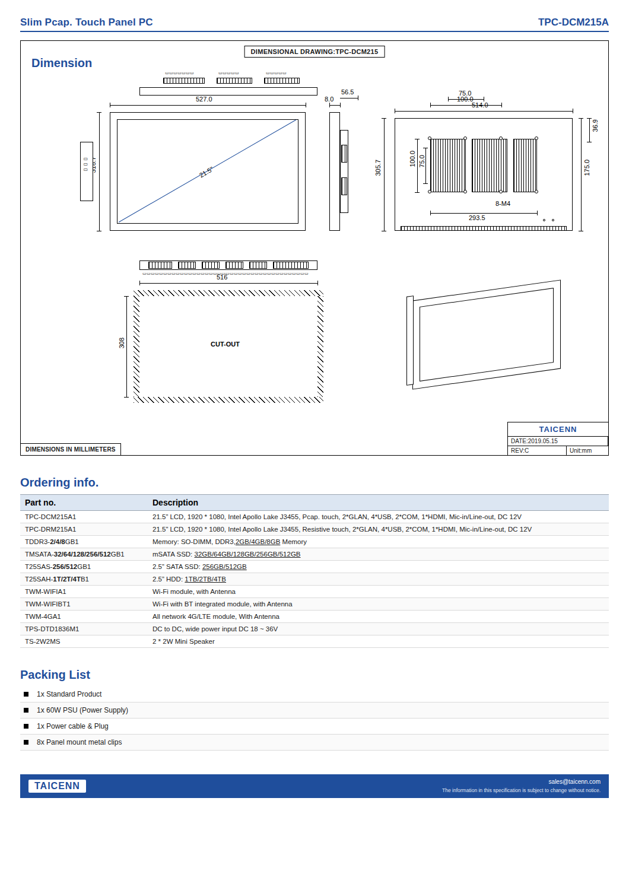Slim Pcap. Touch Panel PC
TPC-DCM215A
DIMENSIONAL DRAWING:TPC-DCM215
Dimension
▭▭▭▭▭▭▭
▭▭▭▭▭
▭▭▭▭▭
21.5"
527.0
318.7
▭▭▭
8.0
56.5
514.0
100.0
75.0
305.7
100.0
75.0
175.0
36.9
293.5
8-M4
▭▭▭▭▭▭▭▭▭▭▭▭▭▭▭▭▭▭▭▭▭▭▭▭▭▭▭▭▭▭▭▭▭▭▭▭▭▭▭▭
CUT-OUT
516
308
DIMENSIONS IN MILLIMETERS
TAICENN
DATE:2019.05.15
REV:C
Unit:mm
Ordering info.
| Part no. | Description |
| --- | --- |
| TPC-DCM215A1 | 21.5” LCD, 1920 * 1080, Intel Apollo Lake J3455, Pcap. touch, 2*GLAN, 4*USB, 2*COM, 1*HDMI, Mic-in/Line-out, DC 12V |
| TPC-DRM215A1 | 21.5” LCD, 1920 * 1080, Intel Apollo Lake J3455, Resistive touch, 2*GLAN, 4*USB, 2*COM, 1*HDMI, Mic-in/Line-out, DC 12V |
| TDDR3- 2/4/8 GB1 | Memory: SO-DIMM, DDR3, 2GB/4GB/8GB Memory |
| TMSATA- 32/64/128/256/512 GB1 | mSATA SSD: 32GB/64GB/128GB/256GB/512GB |
| T25SAS- 256/512 GB1 | 2.5” SATA SSD: 256GB/512GB |
| T25SAH- 1T/2T/4T B1 | 2.5” HDD: 1TB/2TB/4TB |
| TWM-WIFIA1 | Wi-Fi module, with Antenna |
| TWM-WIFIBT1 | Wi-Fi with BT integrated module, with Antenna |
| TWM-4GA1 | All network 4G/LTE module, With Antenna |
| TPS-DTD1836M1 | DC to DC, wide power input DC 18 ~ 36V |
| TS-2W2MS | 2 * 2W Mini Speaker |
Packing List
1x Standard Product
1x 60W PSU (Power Supply)
1x Power cable & Plug
8x Panel mount metal clips
TAICENN
sales@taicenn.com
The information in this specification is subject to change without notice.